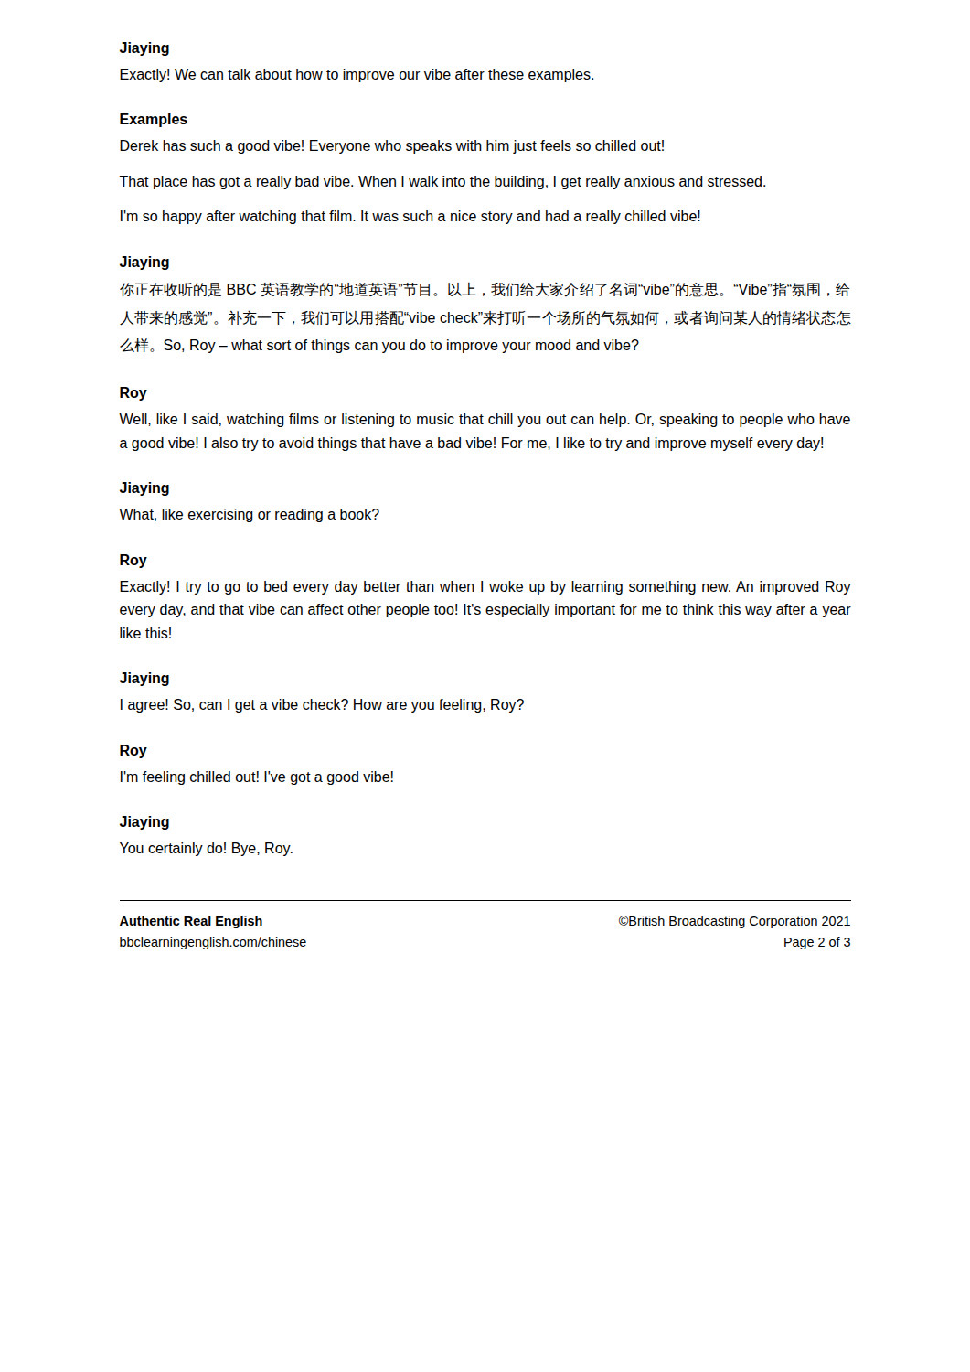Jiaying
Exactly! We can talk about how to improve our vibe after these examples.
Examples
Derek has such a good vibe! Everyone who speaks with him just feels so chilled out!
That place has got a really bad vibe. When I walk into the building, I get really anxious and stressed.
I'm so happy after watching that film. It was such a nice story and had a really chilled vibe!
Jiaying
你正在收听的是 BBC 英语教学的“地道英语”节目。以上，我们给大家介绍了名词“vibe”的意思。“Vibe”指“氛围，给人带来的感觉”。补充一下，我们可以用搭配“vibe check”来打听一个场所的气氛如何，或者询问某人的情绪状态怎么样。So, Roy – what sort of things can you do to improve your mood and vibe?
Roy
Well, like I said, watching films or listening to music that chill you out can help. Or, speaking to people who have a good vibe! I also try to avoid things that have a bad vibe! For me, I like to try and improve myself every day!
Jiaying
What, like exercising or reading a book?
Roy
Exactly! I try to go to bed every day better than when I woke up by learning something new. An improved Roy every day, and that vibe can affect other people too! It's especially important for me to think this way after a year like this!
Jiaying
I agree! So, can I get a vibe check? How are you feeling, Roy?
Roy
I'm feeling chilled out! I've got a good vibe!
Jiaying
You certainly do! Bye, Roy.
Authentic Real English
bbclearningenglish.com/chinese
©British Broadcasting Corporation 2021
Page 2 of 3